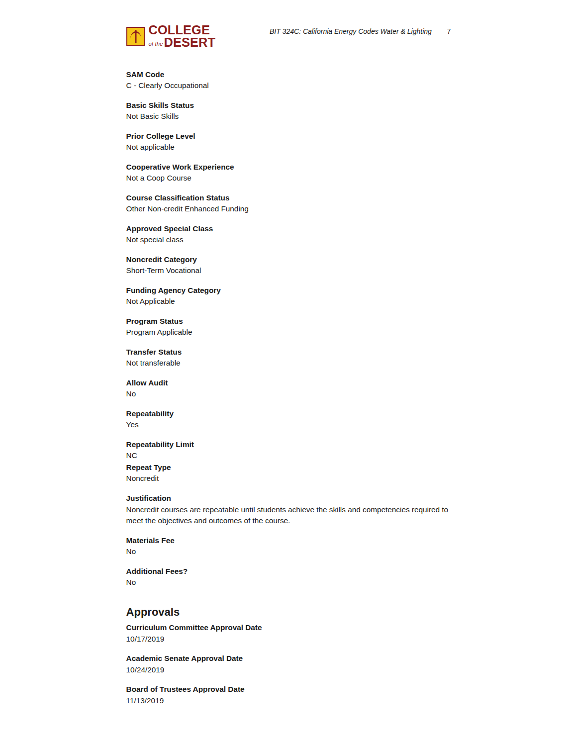COLLEGE of the DESERT
BIT 324C: California Energy Codes Water & Lighting7
SAM Code
C - Clearly Occupational
Basic Skills Status
Not Basic Skills
Prior College Level
Not applicable
Cooperative Work Experience
Not a Coop Course
Course Classification Status
Other Non-credit Enhanced Funding
Approved Special Class
Not special class
Noncredit Category
Short-Term Vocational
Funding Agency Category
Not Applicable
Program Status
Program Applicable
Transfer Status
Not transferable
Allow Audit
No
Repeatability
Yes
Repeatability Limit
NC
Repeat Type
Noncredit
Justification
Noncredit courses are repeatable until students achieve the skills and competencies required to meet the objectives and outcomes of the course.
Materials Fee
No
Additional Fees?
No
Approvals
Curriculum Committee Approval Date
10/17/2019
Academic Senate Approval Date
10/24/2019
Board of Trustees Approval Date
11/13/2019